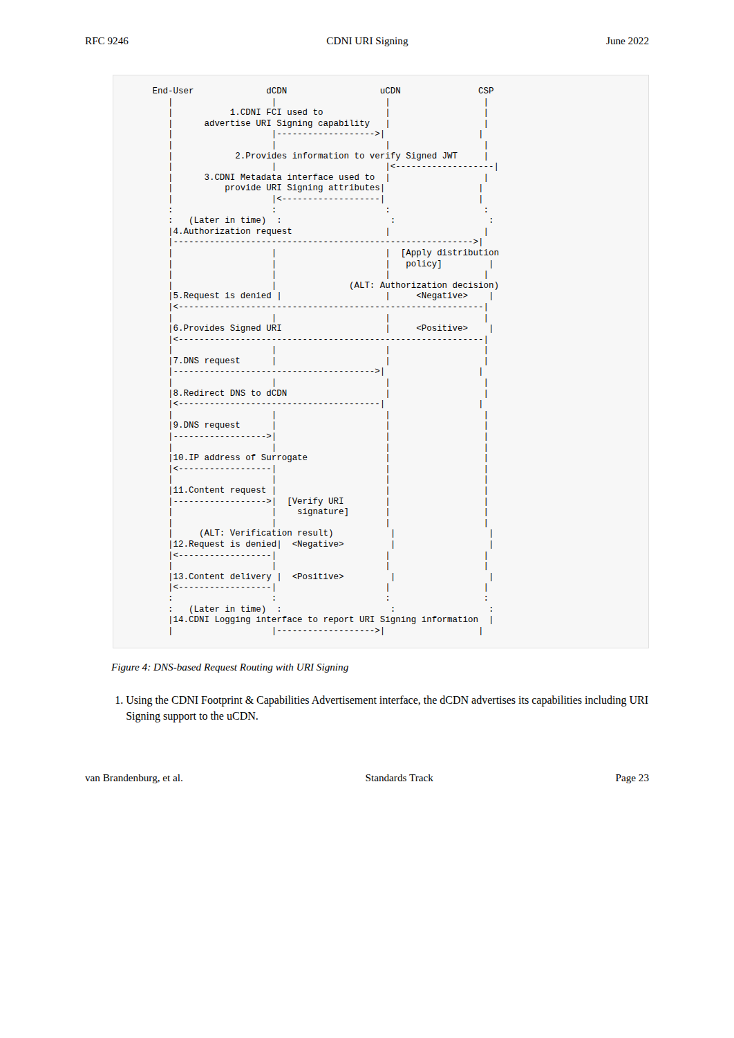RFC 9246
CDNI URI Signing
June 2022
     End-User              dCDN                  uCDN               CSP
        |                   |                     |                  |
        |           1.CDNI FCI used to            |                  |
        |      advertise URI Signing capability   |                  |
        |                   |------------------->|                  |
        |                   |                     |                  |
        |            2.Provides information to verify Signed JWT     |
        |                   |                     |<-------------------|
        |      3.CDNI Metadata interface used to  |                  |
        |          provide URI Signing attributes|                  |
        |                   |<-------------------|                  |
        :                   :                     :                  :
        :   (Later in time)  :                     :                  :
        |4.Authorization request                  |                  |
        |---------------------------------------------------------->|
        |                   |                     |  [Apply distribution
        |                   |                     |   policy]         |
        |                   |                     |                  |
        |                   |              (ALT: Authorization decision)
        |5.Request is denied |                    |     <Negative>    |
        |<-----------------------------------------------------------|
        |                   |                     |                  |
        |6.Provides Signed URI                    |     <Positive>    |
        |<-----------------------------------------------------------|
        |                   |                     |                  |
        |7.DNS request      |                     |                  |
        |--------------------------------------->|                  |
        |                   |                     |                  |
        |8.Redirect DNS to dCDN                   |                  |
        |<---------------------------------------|                  |
        |                   |                     |                  |
        |9.DNS request      |                     |                  |
        |------------------>|                     |                  |
        |                   |                     |                  |
        |10.IP address of Surrogate               |                  |
        |<------------------|                     |                  |
        |                   |                     |                  |
        |11.Content request |                     |                  |
        |------------------>|  [Verify URI        |                  |
        |                   |    signature]       |                  |
        |                   |                     |                  |
        |     (ALT: Verification result)           |                  |
        |12.Request is denied|  <Negative>         |                  |
        |<------------------|                     |                  |
        |                   |                     |                  |
        |13.Content delivery |  <Positive>         |                  |
        |<------------------|                     |                  |
        :                   :                     :                  :
        :   (Later in time)  :                     :                  :
        |14.CDNI Logging interface to report URI Signing information  |
        |                   |------------------->|                  |
Figure 4: DNS-based Request Routing with URI Signing
Using the CDNI Footprint & Capabilities Advertisement interface, the dCDN advertises its capabilities including URI Signing support to the uCDN.
van Brandenburg, et al.
Standards Track
Page 23